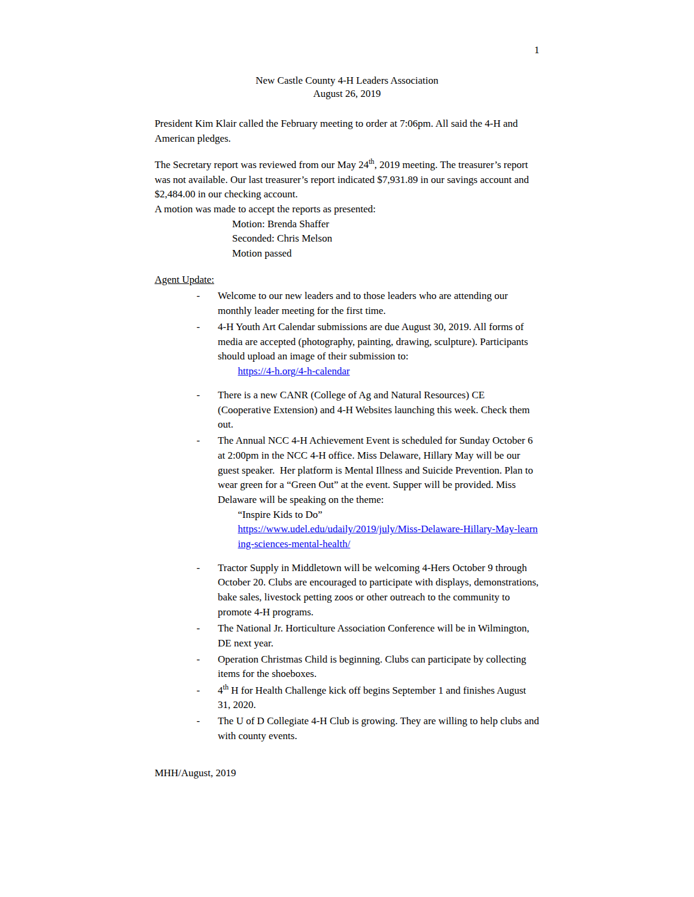1
New Castle County 4-H Leaders Association
August 26, 2019
President Kim Klair called the February meeting to order at 7:06pm. All said the 4-H and American pledges.
The Secretary report was reviewed from our May 24th, 2019 meeting. The treasurer’s report was not available. Our last treasurer’s report indicated $7,931.89 in our savings account and $2,484.00 in our checking account.
A motion was made to accept the reports as presented:
Motion: Brenda Shaffer
Seconded: Chris Melson
Motion passed
Agent Update:
Welcome to our new leaders and to those leaders who are attending our monthly leader meeting for the first time.
4-H Youth Art Calendar submissions are due August 30, 2019. All forms of media are accepted (photography, painting, drawing, sculpture). Participants should upload an image of their submission to:
https://4-h.org/4-h-calendar
There is a new CANR (College of Ag and Natural Resources) CE (Cooperative Extension) and 4-H Websites launching this week. Check them out.
The Annual NCC 4-H Achievement Event is scheduled for Sunday October 6 at 2:00pm in the NCC 4-H office. Miss Delaware, Hillary May will be our guest speaker. Her platform is Mental Illness and Suicide Prevention. Plan to wear green for a “Green Out” at the event. Supper will be provided. Miss Delaware will be speaking on the theme:
“Inspire Kids to Do”
https://www.udel.edu/udaily/2019/july/Miss-Delaware-Hillary-May-learning-sciences-mental-health/
Tractor Supply in Middletown will be welcoming 4-Hers October 9 through October 20. Clubs are encouraged to participate with displays, demonstrations, bake sales, livestock petting zoos or other outreach to the community to promote 4-H programs.
The National Jr. Horticulture Association Conference will be in Wilmington, DE next year.
Operation Christmas Child is beginning. Clubs can participate by collecting items for the shoeboxes.
4th H for Health Challenge kick off begins September 1 and finishes August 31, 2020.
The U of D Collegiate 4-H Club is growing. They are willing to help clubs and with county events.
MHH/August, 2019